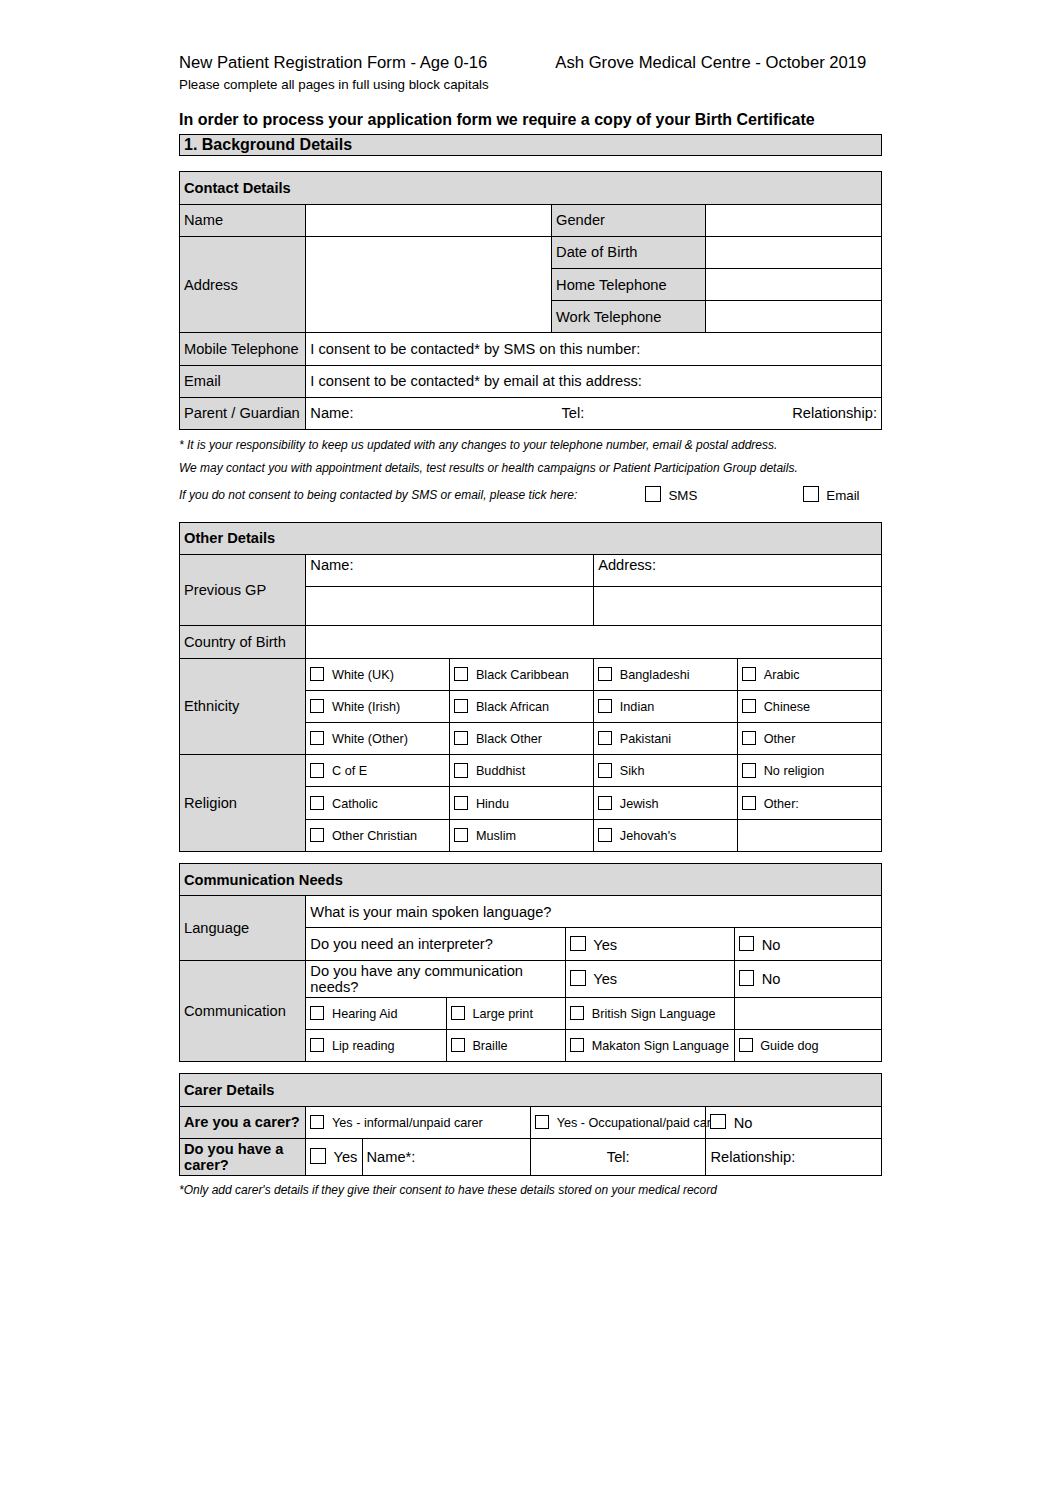New Patient Registration Form - Age 0-16
Ash Grove Medical Centre - October 2019
Please complete all pages in full using block capitals
In order to process your application form we require a copy of your Birth Certificate
1. Background Details
| Contact Details |
| Name | | Gender | |
| Address | | Date of Birth | |
| Home Telephone | |
| Work Telephone | |
| Mobile Telephone | I consent to be contacted* by SMS on this number: |
| Email | I consent to be contacted* by email at this address: |
| Parent / Guardian | Name: Tel: Relationship: |
* It is your responsibility to keep us updated with any changes to your telephone number, email & postal address.
We may contact you with appointment details, test results or health campaigns or Patient Participation Group details.
If you do not consent to being contacted by SMS or email, please tick here: SMS Email
| Other Details |
| Previous GP | Name: | Address: |
| Country of Birth | |
| Ethnicity | White (UK) | Black Caribbean | Bangladeshi | Arabic |
| White (Irish) | Black African | Indian | Chinese |
| White (Other) | Black Other | Pakistani | Other |
| Religion | C of E | Buddhist | Sikh | No religion |
| Catholic | Hindu | Jewish | Other: |
| Other Christian | Muslim | Jehovah's | |
| Communication Needs |
| Language | What is your main spoken language? |
| Do you need an interpreter? | Yes | No |
| Communication | Do you have any communication needs? | Yes | No |
| Hearing Aid | Large print | British Sign Language | |
| Lip reading | Braille | Makaton Sign Language | Guide dog |
| Carer Details |
| Are you a carer? | Yes - informal/unpaid carer | Yes - Occupational/paid carer | No |
| Do you have a carer? | Yes | Name*: | Tel: | Relationship: |
*Only add carer's details if they give their consent to have these details stored on your medical record